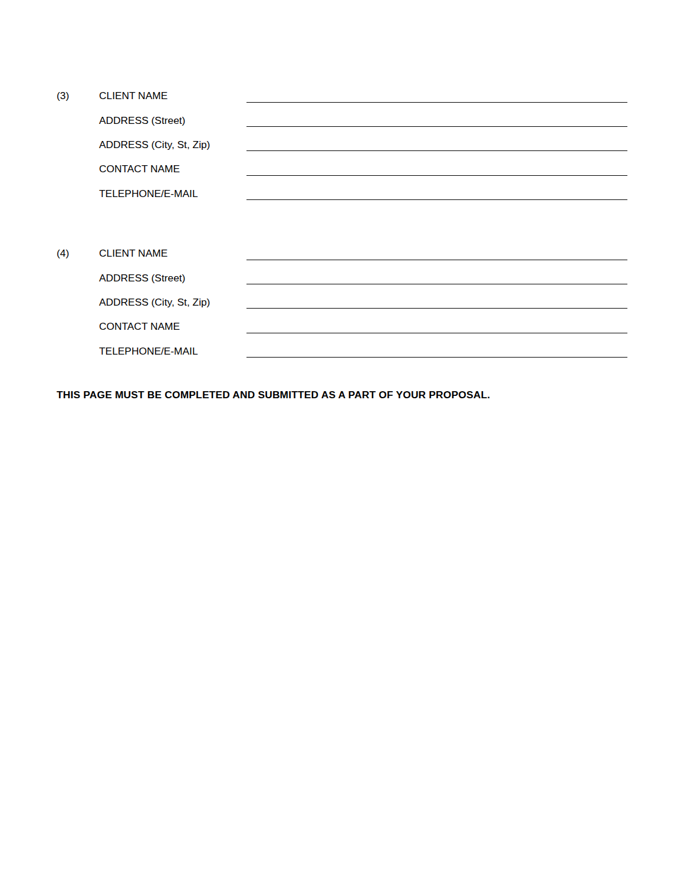| (3) | CLIENT NAME | |
| | ADDRESS (Street) | |
| | ADDRESS (City, St, Zip) | |
| | CONTACT NAME | |
| | TELEPHONE/E-MAIL | |
| (4) | CLIENT NAME | |
| | ADDRESS (Street) | |
| | ADDRESS (City, St, Zip) | |
| | CONTACT NAME | |
| | TELEPHONE/E-MAIL | |
THIS PAGE MUST BE COMPLETED AND SUBMITTED AS A PART OF YOUR PROPOSAL.